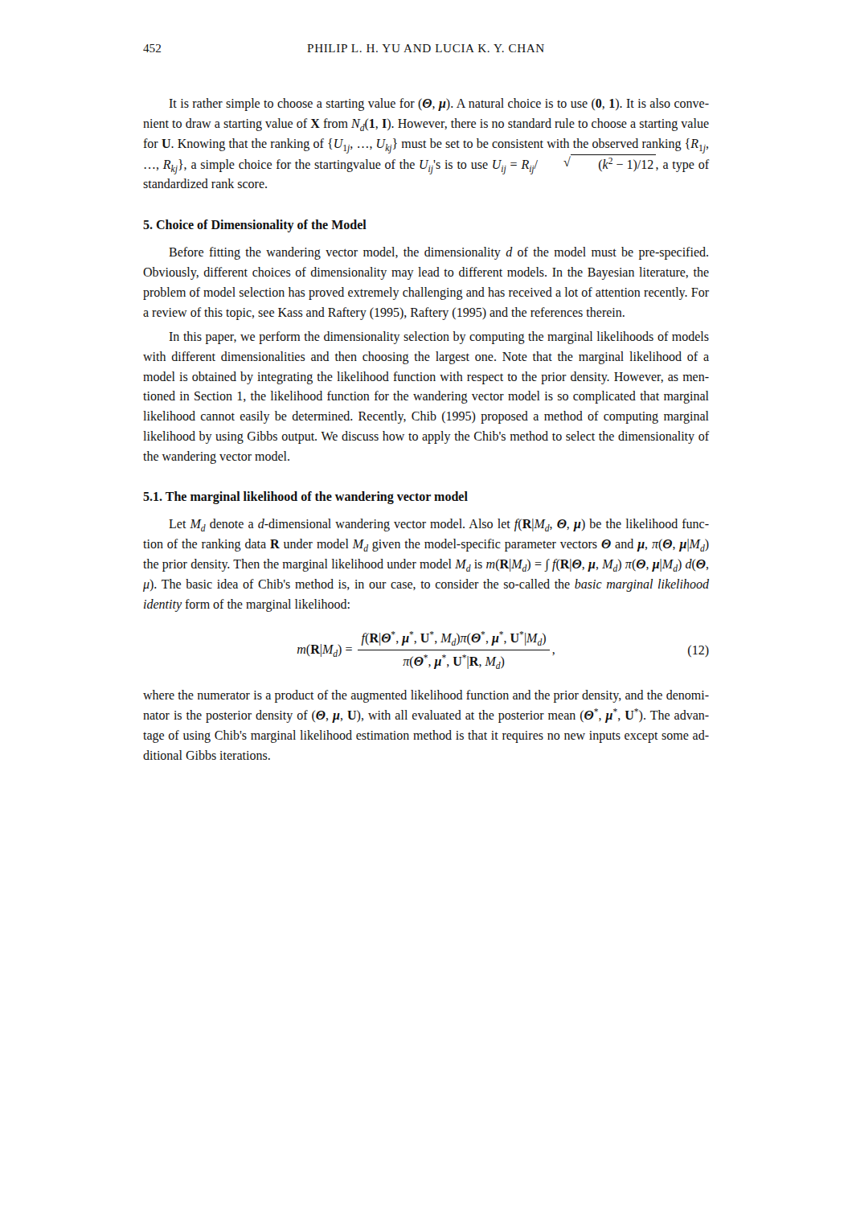452 PHILIP L. H. YU AND LUCIA K. Y. CHAN 452
It is rather simple to choose a starting value for (Θ, μ). A natural choice is to use (0, 1). It is also convenient to draw a starting value of X from Nd(1, I). However, there is no standard rule to choose a starting value for U. Knowing that the ranking of {U1j, …, Ukj} must be set to be consistent with the observed ranking {R1j, …, Rkj}, a simple choice for the startingvalue of the Uij's is to use Uij = Rij/(k2 − 1)/12, a type of standardized rank score.
5. Choice of Dimensionality of the Model
Before fitting the wandering vector model, the dimensionality d of the model must be pre-specified. Obviously, different choices of dimensionality may lead to different models. In the Bayesian literature, the problem of model selection has proved extremely challenging and has received a lot of attention recently. For a review of this topic, see Kass and Raftery (1995), Raftery (1995) and the references therein.
In this paper, we perform the dimensionality selection by computing the marginal likelihoods of models with different dimensionalities and then choosing the largest one. Note that the marginal likelihood of a model is obtained by integrating the likelihood function with respect to the prior density. However, as mentioned in Section 1, the likelihood function for the wandering vector model is so complicated that marginal likelihood cannot easily be determined. Recently, Chib (1995) proposed a method of computing marginal likelihood by using Gibbs output. We discuss how to apply the Chib's method to select the dimensionality of the wandering vector model.
5.1. The marginal likelihood of the wandering vector model
Let Md denote a d-dimensional wandering vector model. Also let f(R|Md, Θ, μ) be the likelihood function of the ranking data R under model Md given the model-specific parameter vectors Θ and μ, π(Θ, μ|Md) the prior density. Then the marginal likelihood under model Md is m(R|Md) = ∫ f(R|Θ, μ, Md) π(Θ, μ|Md) d(Θ, μ). The basic idea of Chib's method is, in our case, to consider the so-called the basic marginal likelihood identity form of the marginal likelihood:
m(R|Md) = f(R|Θ*, μ*, U*, Md)π(Θ*, μ*, U*|Md) π(Θ*, μ*, U*|R, Md) , (12)
where the numerator is a product of the augmented likelihood function and the prior density, and the denominator is the posterior density of (Θ, μ, U), with all evaluated at the posterior mean (Θ*, μ*, U*). The advantage of using Chib's marginal likelihood estimation method is that it requires no new inputs except some additional Gibbs iterations.